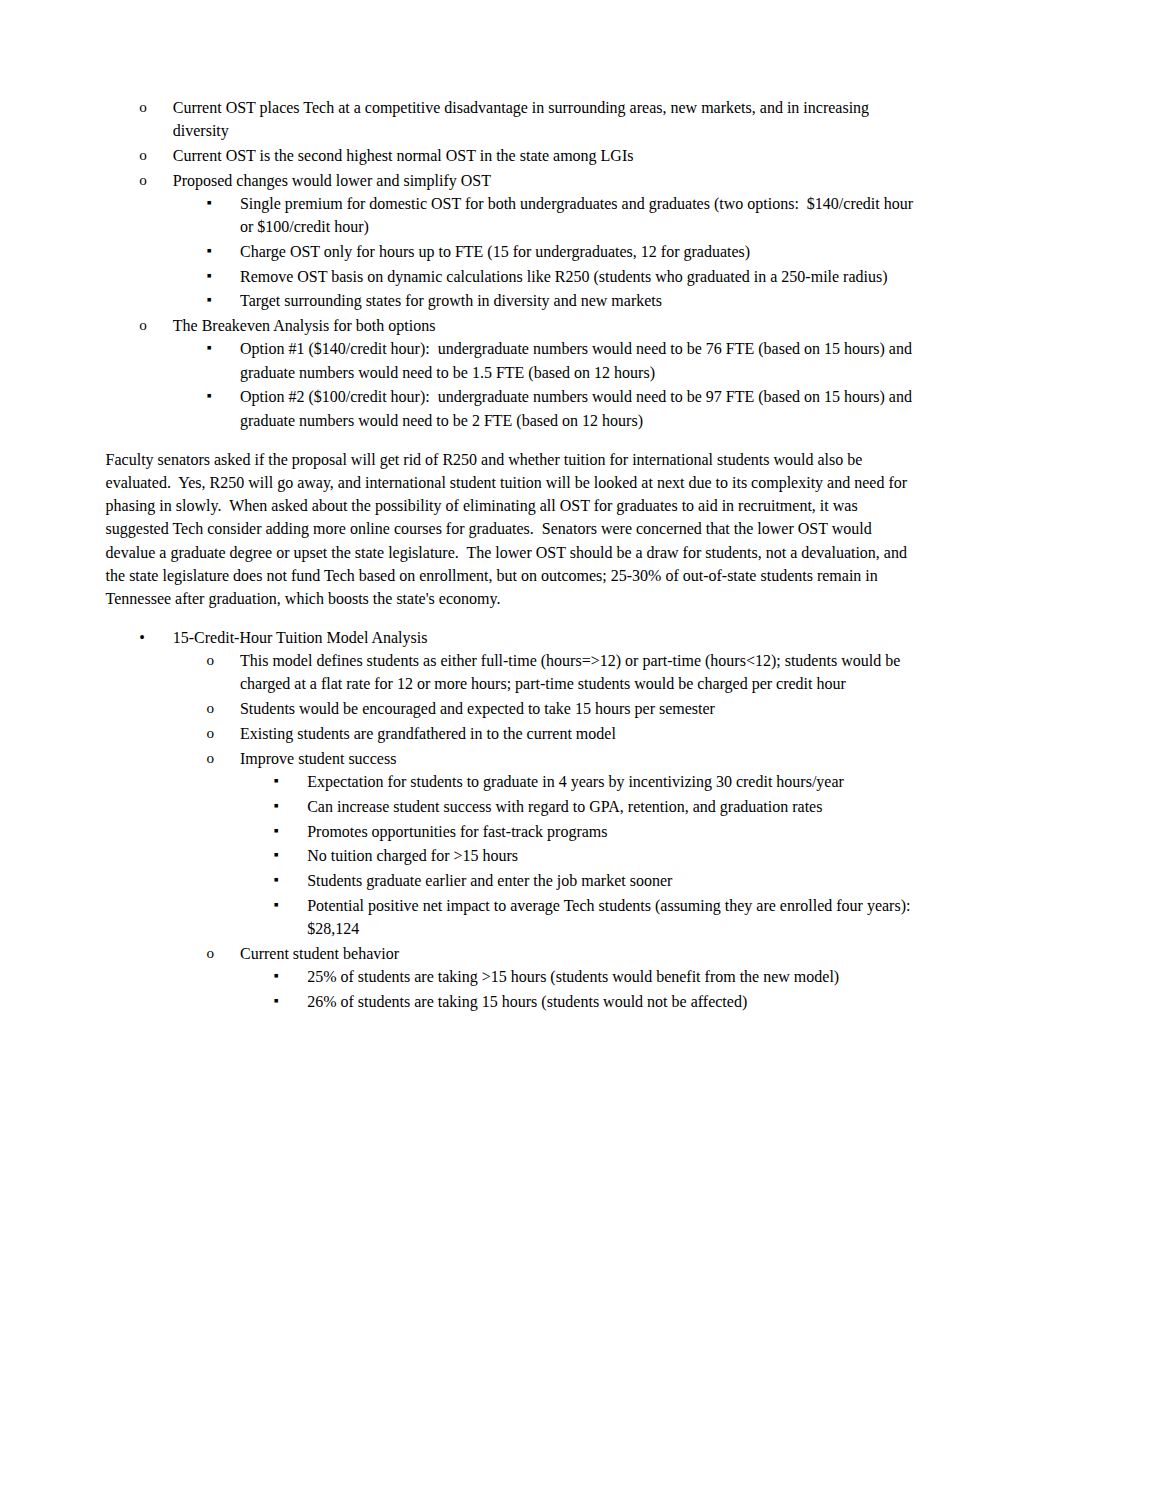Current OST places Tech at a competitive disadvantage in surrounding areas, new markets, and in increasing diversity
Current OST is the second highest normal OST in the state among LGIs
Proposed changes would lower and simplify OST
Single premium for domestic OST for both undergraduates and graduates (two options: $140/credit hour or $100/credit hour)
Charge OST only for hours up to FTE (15 for undergraduates, 12 for graduates)
Remove OST basis on dynamic calculations like R250 (students who graduated in a 250-mile radius)
Target surrounding states for growth in diversity and new markets
The Breakeven Analysis for both options
Option #1 ($140/credit hour): undergraduate numbers would need to be 76 FTE (based on 15 hours) and graduate numbers would need to be 1.5 FTE (based on 12 hours)
Option #2 ($100/credit hour): undergraduate numbers would need to be 97 FTE (based on 15 hours) and graduate numbers would need to be 2 FTE (based on 12 hours)
Faculty senators asked if the proposal will get rid of R250 and whether tuition for international students would also be evaluated. Yes, R250 will go away, and international student tuition will be looked at next due to its complexity and need for phasing in slowly. When asked about the possibility of eliminating all OST for graduates to aid in recruitment, it was suggested Tech consider adding more online courses for graduates. Senators were concerned that the lower OST would devalue a graduate degree or upset the state legislature. The lower OST should be a draw for students, not a devaluation, and the state legislature does not fund Tech based on enrollment, but on outcomes; 25-30% of out-of-state students remain in Tennessee after graduation, which boosts the state's economy.
15-Credit-Hour Tuition Model Analysis
This model defines students as either full-time (hours=>12) or part-time (hours<12); students would be charged at a flat rate for 12 or more hours; part-time students would be charged per credit hour
Students would be encouraged and expected to take 15 hours per semester
Existing students are grandfathered in to the current model
Improve student success
Expectation for students to graduate in 4 years by incentivizing 30 credit hours/year
Can increase student success with regard to GPA, retention, and graduation rates
Promotes opportunities for fast-track programs
No tuition charged for >15 hours
Students graduate earlier and enter the job market sooner
Potential positive net impact to average Tech students (assuming they are enrolled four years): $28,124
Current student behavior
25% of students are taking >15 hours (students would benefit from the new model)
26% of students are taking 15 hours (students would not be affected)